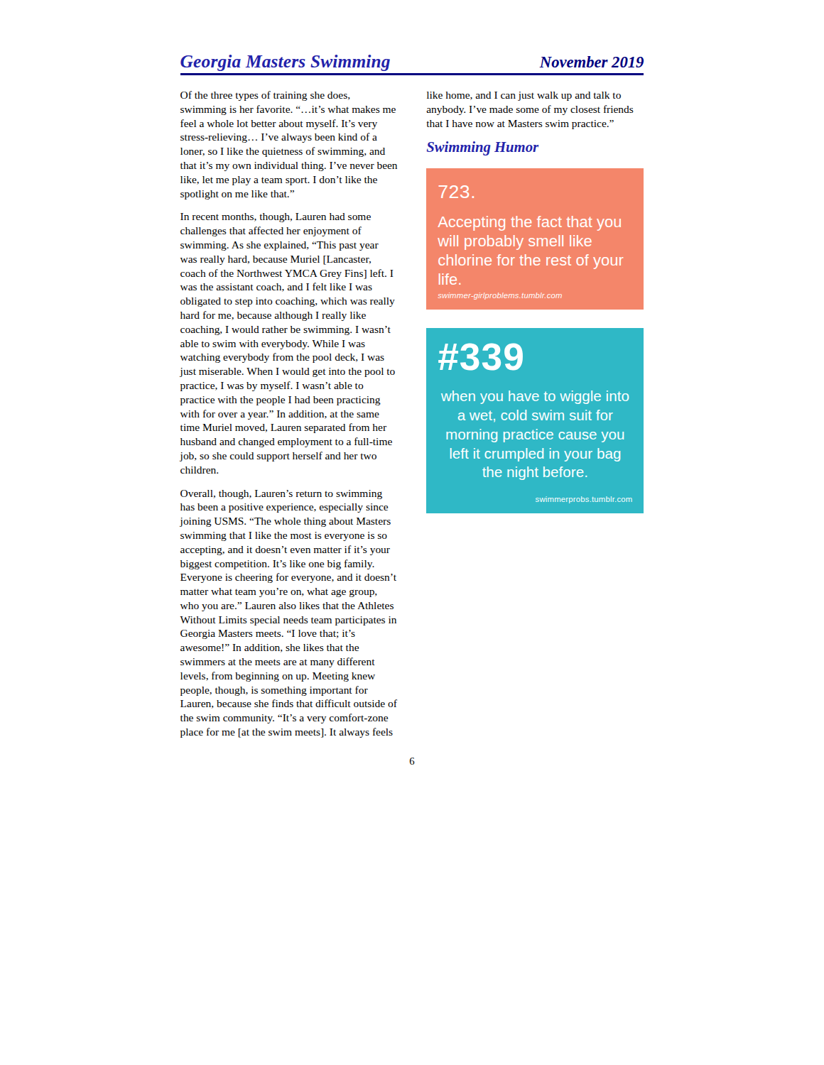Georgia Masters Swimming
November 2019
Of the three types of training she does, swimming is her favorite. “…it’s what makes me feel a whole lot better about myself. It’s very stress-relieving… I’ve always been kind of a loner, so I like the quietness of swimming, and that it’s my own individual thing. I’ve never been like, let me play a team sport. I don’t like the spotlight on me like that.”
In recent months, though, Lauren had some challenges that affected her enjoyment of swimming. As she explained, “This past year was really hard, because Muriel [Lancaster, coach of the Northwest YMCA Grey Fins] left. I was the assistant coach, and I felt like I was obligated to step into coaching, which was really hard for me, because although I really like coaching, I would rather be swimming. I wasn’t able to swim with everybody. While I was watching everybody from the pool deck, I was just miserable. When I would get into the pool to practice, I was by myself. I wasn’t able to practice with the people I had been practicing with for over a year.” In addition, at the same time Muriel moved, Lauren separated from her husband and changed employment to a full-time job, so she could support herself and her two children.
Overall, though, Lauren’s return to swimming has been a positive experience, especially since joining USMS. “The whole thing about Masters swimming that I like the most is everyone is so accepting, and it doesn’t even matter if it’s your biggest competition. It’s like one big family. Everyone is cheering for everyone, and it doesn’t matter what team you’re on, what age group, who you are.” Lauren also likes that the Athletes Without Limits special needs team participates in Georgia Masters meets. “I love that; it’s awesome!” In addition, she likes that the swimmers at the meets are at many different levels, from beginning on up. Meeting knew people, though, is something important for Lauren, because she finds that difficult outside of the swim community. “It’s a very comfort-zone place for me [at the swim meets]. It always feels
like home, and I can just walk up and talk to anybody. I’ve made some of my closest friends that I have now at Masters swim practice.”
Swimming Humor
723.
Accepting the fact that you will probably smell like chlorine for the rest of your life.
swimmer-girlproblems.tumblr.com
#339
when you have to wiggle into a wet, cold swim suit for morning practice cause you left it crumpled in your bag the night before.
swimmerprobs.tumblr.com
6